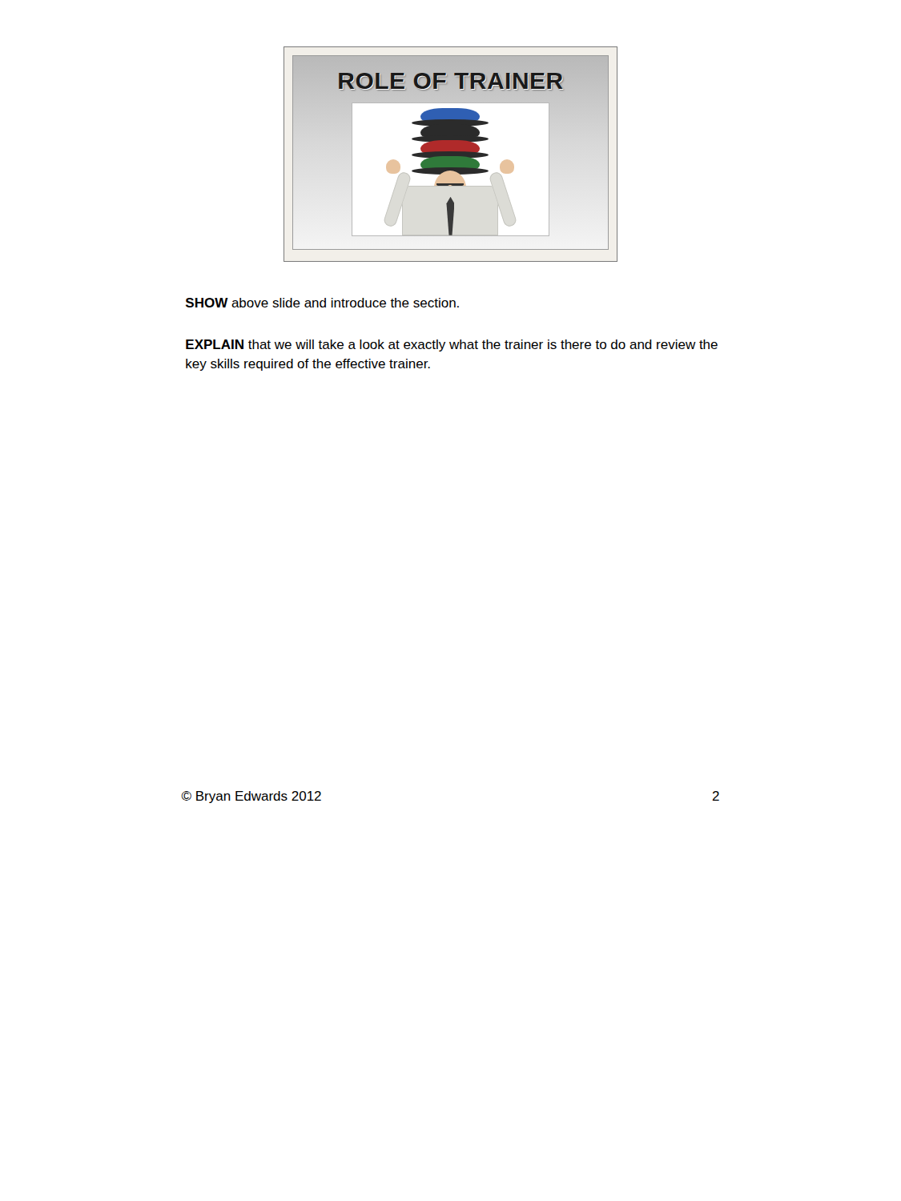ROLE OF TRAINER
SHOW above slide and introduce the section.
EXPLAIN that we will take a look at exactly what the trainer is there to do and review the key skills required of the effective trainer.
© Bryan Edwards 2012
2